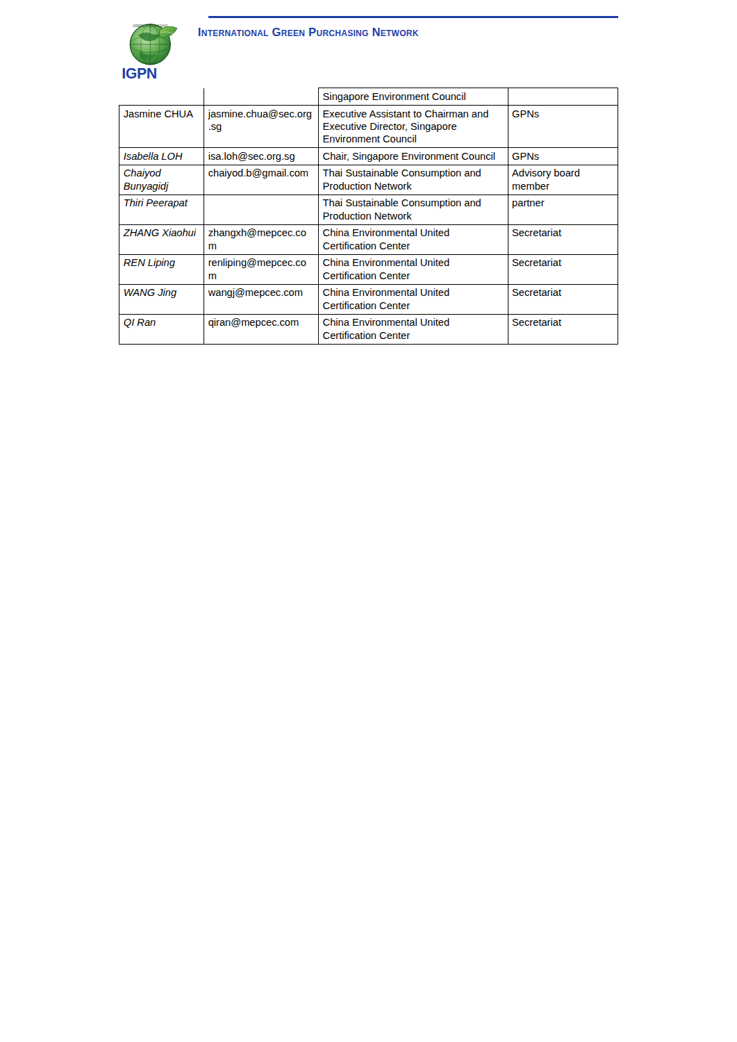GREEN PURCHASING
International Green Purchasing Network
IGPN
| | | Singapore Environment Council | |
| Jasmine CHUA | jasmine.chua@sec.org.sg | Executive Assistant to Chairman and Executive Director, Singapore Environment Council | GPNs |
| Isabella LOH | isa.loh@sec.org.sg | Chair, Singapore Environment Council | GPNs |
| Chaiyod Bunyagidj | chaiyod.b@gmail.com | Thai Sustainable Consumption and Production Network | Advisory board member |
| Thiri Peerapat | | Thai Sustainable Consumption and Production Network | partner |
| ZHANG Xiaohui | zhangxh@mepcec.com | China Environmental United Certification Center | Secretariat |
| REN Liping | renliping@mepcec.com | China Environmental United Certification Center | Secretariat |
| WANG Jing | wangj@mepcec.com | China Environmental United Certification Center | Secretariat |
| QI Ran | qiran@mepcec.com | China Environmental United Certification Center | Secretariat |